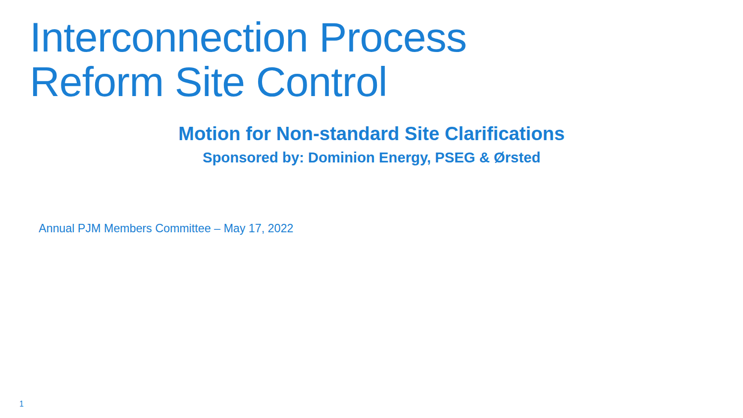Interconnection Process
Reform Site Control
Motion for Non-standard Site Clarifications
Sponsored by: Dominion Energy, PSEG & Ørsted
Annual PJM Members Committee – May 17, 2022
1